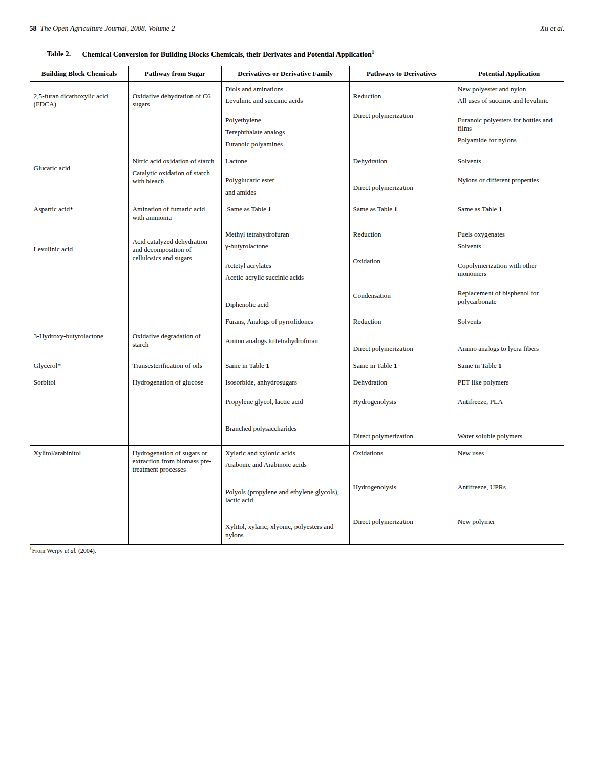58 The Open Agriculture Journal, 2008, Volume 2
Xu et al.
Table 2. Chemical Conversion for Building Blocks Chemicals, their Derivates and Potential Application1
| Building Block Chemicals | Pathway from Sugar | Derivatives or Derivative Family | Pathways to Derivatives | Potential Application |
| --- | --- | --- | --- | --- |
| 2,5-furan dicarboxylic acid (FDCA) | Oxidative dehydration of C6 sugars | Diols and aminations Levulinic and succinic acids Polyethylene Terephthalate analogs Furanoic polyamines | Reduction Direct polymerization | New polyester and nylon All uses of succinic and levulinic Furanoic polyesters for bottles and films Polyamide for nylons |
| Glucaric acid | Nitric acid oxidation of starch Catalytic oxidation of starch with bleach | Lactone Polyglucaric ester and amides | Dehydration Direct polymerization | Solvents Nylons or different properties |
| Aspartic acid* | Amination of fumaric acid with ammonia | Same as Table 1 | Same as Table 1 | Same as Table 1 |
| Levulinic acid | Acid catalyzed dehydration and decomposition of cellulosics and sugars | Methyl tetrahydrofuran γ-butyrolactone Actetyl acrylates Acetic-acrylic succinic acids Diphenolic acid | Reduction Oxidation Condensation | Fuels oxygenates Solvents Copolymerization with other monomers Replacement of bisphenol for polycarbonate |
| 3-Hydroxy-butyrolactone | Oxidative degradation of starch | Furans, Analogs of pyrrolidones Amino analogs to tetrahydrofuran | Reduction Direct polymerization | Solvents Amino analogs to lycra fibers |
| Glycerol* | Transesterification of oils | Same in Table 1 | Same in Table 1 | Same in Table 1 |
| Sorbitol | Hydrogenation of glucose | Isosorbide, anhydrosugars Propylene glycol, lactic acid Branched polysaccharides | Dehydration Hydrogenolysis Direct polymerization | PET like polymers Antifreeze, PLA Water soluble polymers |
| Xylitol/arabinitol | Hydrogenation of sugars or extraction from biomass pre-treatment processes | Xylaric and xylonic acids Arabonic and Arabinoic acids Polyols (propylene and ethylene glycols), lactic acid Xylitol, xylaric, xlyonic, polyesters and nylons | Oxidations Hydrogenolysis Direct polymerization | New uses Antifreeze, UPRs New polymer |
1From Werpy et al. (2004).